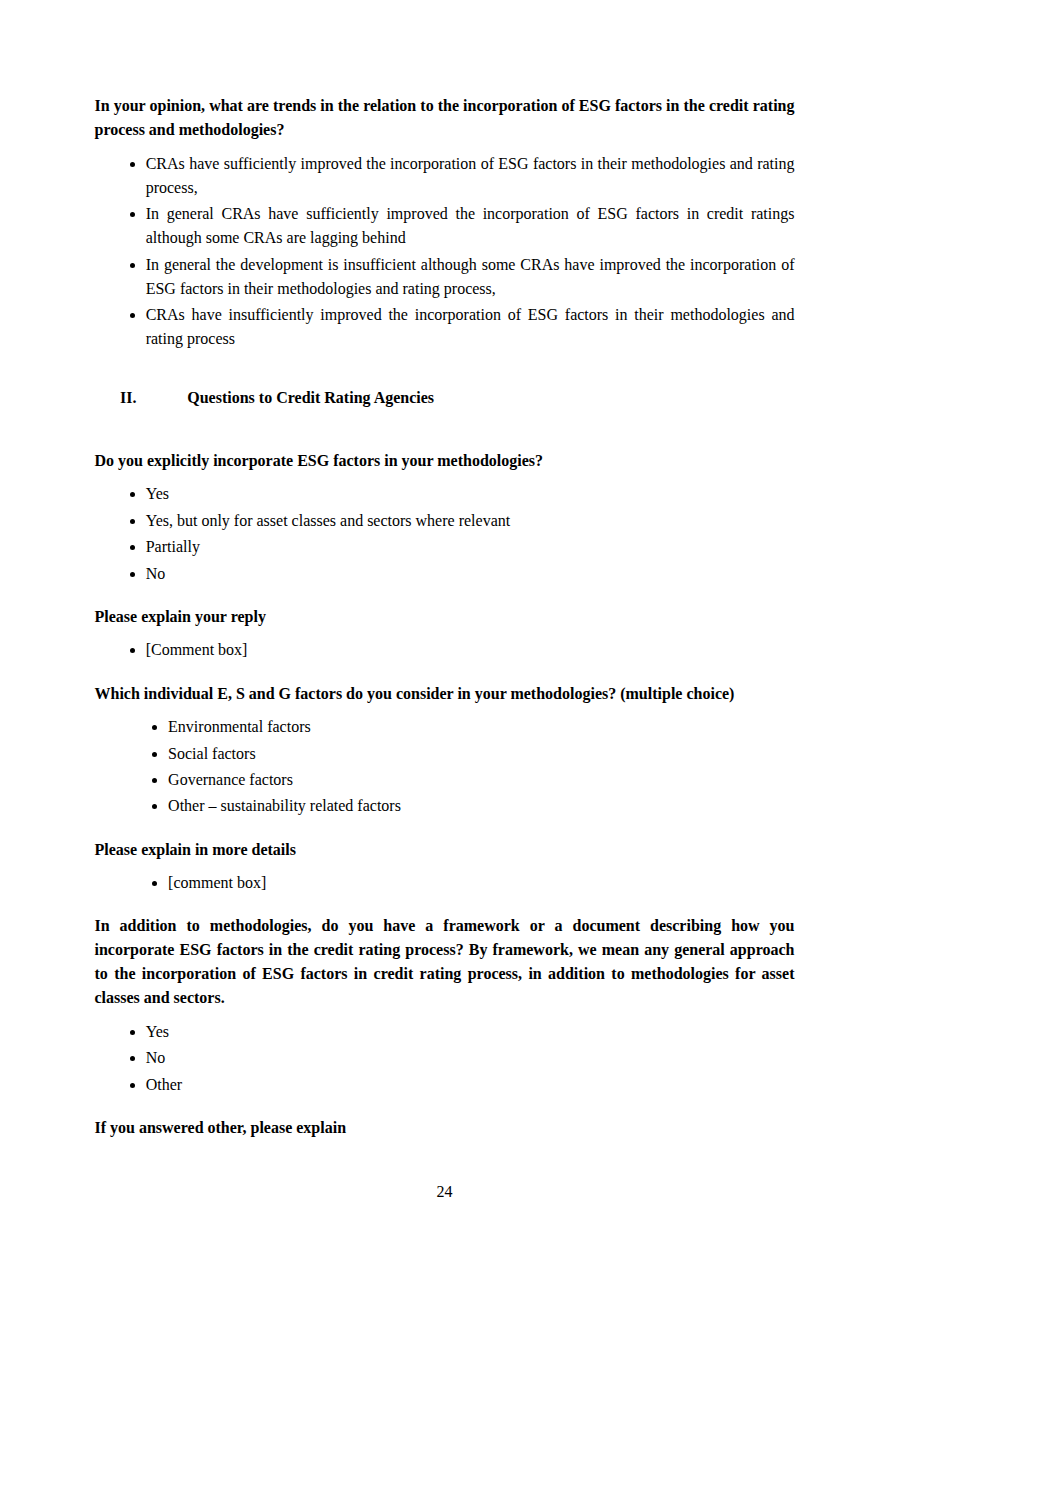In your opinion, what are trends in the relation to the incorporation of ESG factors in the credit rating process and methodologies?
CRAs have sufficiently improved the incorporation of ESG factors in their methodologies and rating process,
In general CRAs have sufficiently improved the incorporation of ESG factors in credit ratings although some CRAs are lagging behind
In general the development is insufficient although some CRAs have improved the incorporation of ESG factors in their methodologies and rating process,
CRAs have insufficiently improved the incorporation of ESG factors in their methodologies and rating process
II. Questions to Credit Rating Agencies
Do you explicitly incorporate ESG factors in your methodologies?
Yes
Yes, but only for asset classes and sectors where relevant
Partially
No
Please explain your reply
[Comment box]
Which individual E, S and G factors do you consider in your methodologies? (multiple choice)
Environmental factors
Social factors
Governance factors
Other – sustainability related factors
Please explain in more details
[comment box]
In addition to methodologies, do you have a framework or a document describing how you incorporate ESG factors in the credit rating process? By framework, we mean any general approach to the incorporation of ESG factors in credit rating process, in addition to methodologies for asset classes and sectors.
Yes
No
Other
If you answered other, please explain
24